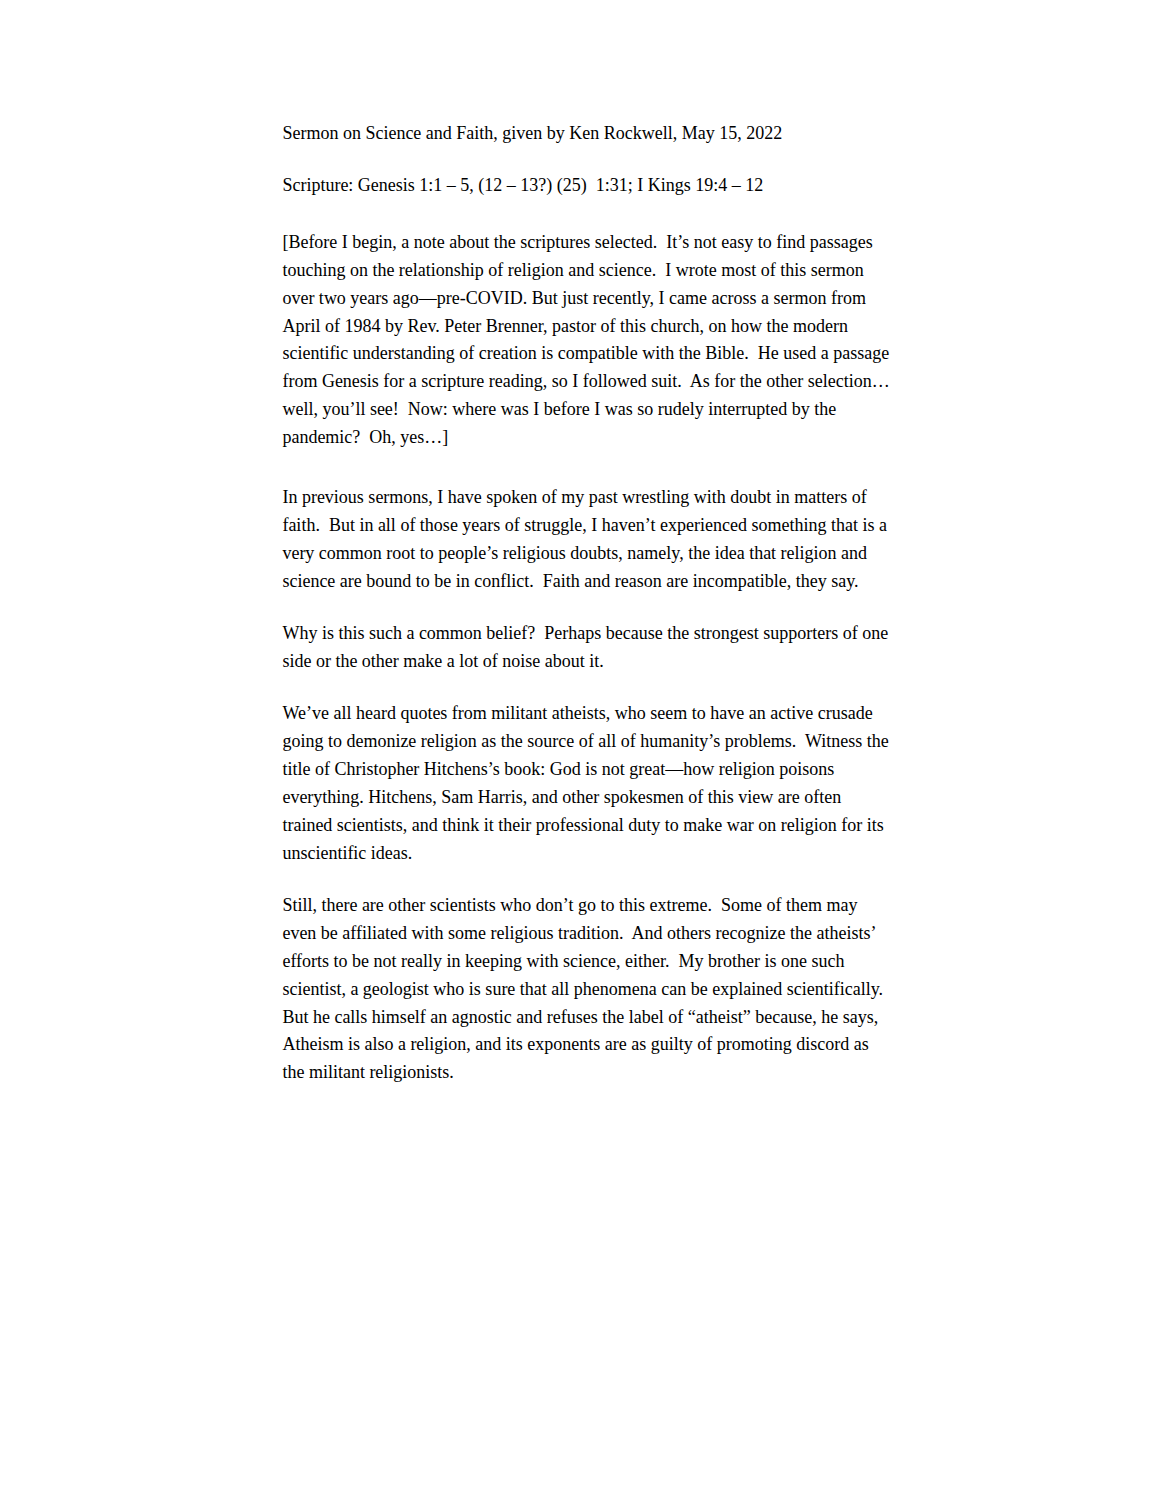Sermon on Science and Faith, given by Ken Rockwell, May 15, 2022
Scripture: Genesis 1:1 – 5, (12 – 13?) (25) 1:31; I Kings 19:4 – 12
[Before I begin, a note about the scriptures selected. It’s not easy to find passages touching on the relationship of religion and science. I wrote most of this sermon over two years ago—pre-COVID. But just recently, I came across a sermon from April of 1984 by Rev. Peter Brenner, pastor of this church, on how the modern scientific understanding of creation is compatible with the Bible. He used a passage from Genesis for a scripture reading, so I followed suit. As for the other selection… well, you’ll see! Now: where was I before I was so rudely interrupted by the pandemic? Oh, yes…]
In previous sermons, I have spoken of my past wrestling with doubt in matters of faith. But in all of those years of struggle, I haven’t experienced something that is a very common root to people’s religious doubts, namely, the idea that religion and science are bound to be in conflict. Faith and reason are incompatible, they say.
Why is this such a common belief? Perhaps because the strongest supporters of one side or the other make a lot of noise about it.
We’ve all heard quotes from militant atheists, who seem to have an active crusade going to demonize religion as the source of all of humanity’s problems. Witness the title of Christopher Hitchens’s book: God is not great—how religion poisons everything. Hitchens, Sam Harris, and other spokesmen of this view are often trained scientists, and think it their professional duty to make war on religion for its unscientific ideas.
Still, there are other scientists who don’t go to this extreme. Some of them may even be affiliated with some religious tradition. And others recognize the atheists’ efforts to be not really in keeping with science, either. My brother is one such scientist, a geologist who is sure that all phenomena can be explained scientifically. But he calls himself an agnostic and refuses the label of “atheist” because, he says, Atheism is also a religion, and its exponents are as guilty of promoting discord as the militant religionists.